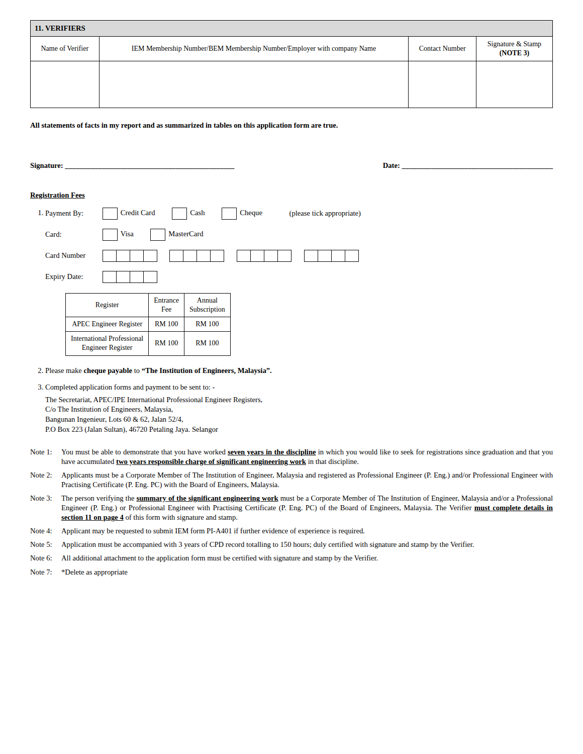| 11. VERIFIERS |
| --- |
| Name of Verifier | IEM Membership Number/BEM Membership Number/Employer with company Name | Contact Number | Signature & Stamp (NOTE 3) |
All statements of facts in my report and as summarized in tables on this application form are true.
Signature: ______________________________________________
Date: _________________________________________
Registration Fees
Payment By: Credit Card Cash Cheque (please tick appropriate)
Card: Visa MasterCard
Card Number
Expiry Date:
| Register | Entrance Fee | Annual Subscription |
| --- | --- | --- |
| APEC Engineer Register | RM 100 | RM 100 |
| International Professional Engineer Register | RM 100 | RM 100 |
Please make cheque payable to “The Institution of Engineers, Malaysia”.
Completed application forms and payment to be sent to: -
The Secretariat, APEC/IPE International Professional Engineer Registers,
C/o The Institution of Engineers, Malaysia,
Bangunan Ingenieur, Lots 60 & 62, Jalan 52/4,
P.O Box 223 (Jalan Sultan), 46720 Petaling Jaya. Selangor
Note 1:
You must be able to demonstrate that you have worked seven years in the discipline in which you would like to seek for registrations since graduation and that you have accumulated two years responsible charge of significant engineering work in that discipline.
Note 2:
Applicants must be a Corporate Member of The Institution of Engineer, Malaysia and registered as Professional Engineer (P. Eng.) and/or Professional Engineer with Practising Certificate (P. Eng. PC) with the Board of Engineers, Malaysia.
Note 3:
The person verifying the summary of the significant engineering work must be a Corporate Member of The Institution of Engineer, Malaysia and/or a Professional Engineer (P. Eng.) or Professional Engineer with Practising Certificate (P. Eng. PC) of the Board of Engineers, Malaysia. The Verifier must complete details in section 11 on page 4 of this form with signature and stamp.
Note 4:
Applicant may be requested to submit IEM form PI-A401 if further evidence of experience is required.
Note 5:
Application must be accompanied with 3 years of CPD record totalling to 150 hours; duly certified with signature and stamp by the Verifier.
Note 6:
All additional attachment to the application form must be certified with signature and stamp by the Verifier.
Note 7:
*Delete as appropriate